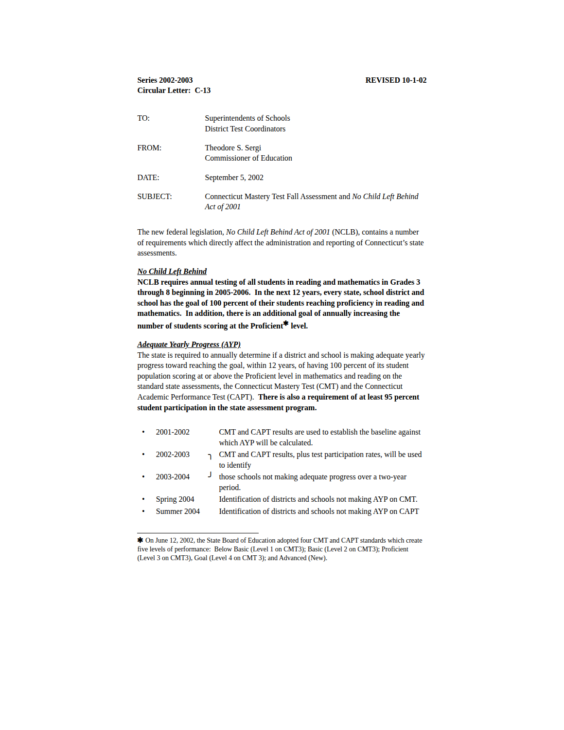Series 2002-2003
Circular Letter: C-13
REVISED 10-1-02
| TO: | Superintendents of Schools District Test Coordinators |
| FROM: | Theodore S. Sergi Commissioner of Education |
| DATE: | September 5, 2002 |
| SUBJECT: | Connecticut Mastery Test Fall Assessment and No Child Left Behind Act of 2001 |
The new federal legislation, No Child Left Behind Act of 2001 (NCLB), contains a number of requirements which directly affect the administration and reporting of Connecticut’s state assessments.
No Child Left Behind
NCLB requires annual testing of all students in reading and mathematics in Grades 3 through 8 beginning in 2005-2006. In the next 12 years, every state, school district and school has the goal of 100 percent of their students reaching proficiency in reading and mathematics. In addition, there is an additional goal of annually increasing the number of students scoring at the Proficient✱ level.
Adequate Yearly Progress (AYP)
The state is required to annually determine if a district and school is making adequate yearly progress toward reaching the goal, within 12 years, of having 100 percent of its student population scoring at or above the Proficient level in mathematics and reading on the standard state assessments, the Connecticut Mastery Test (CMT) and the Connecticut Academic Performance Test (CAPT). There is also a requirement of at least 95 percent student participation in the state assessment program.
| • | 2001-2002 | CMT and CAPT results are used to establish the baseline against which AYP will be calculated. |
| • | 2002-2003 ╮ | CMT and CAPT results, plus test participation rates, will be used to identify |
| • | 2003-2004 ╯ | those schools not making adequate progress over a two-year period. |
| • | Spring 2004 | Identification of districts and schools not making AYP on CMT. |
| • | Summer 2004 | Identification of districts and schools not making AYP on CAPT |
✱ On June 12, 2002, the State Board of Education adopted four CMT and CAPT standards which create five levels of performance: Below Basic (Level 1 on CMT3); Basic (Level 2 on CMT3); Proficient (Level 3 on CMT3), Goal (Level 4 on CMT 3); and Advanced (New).